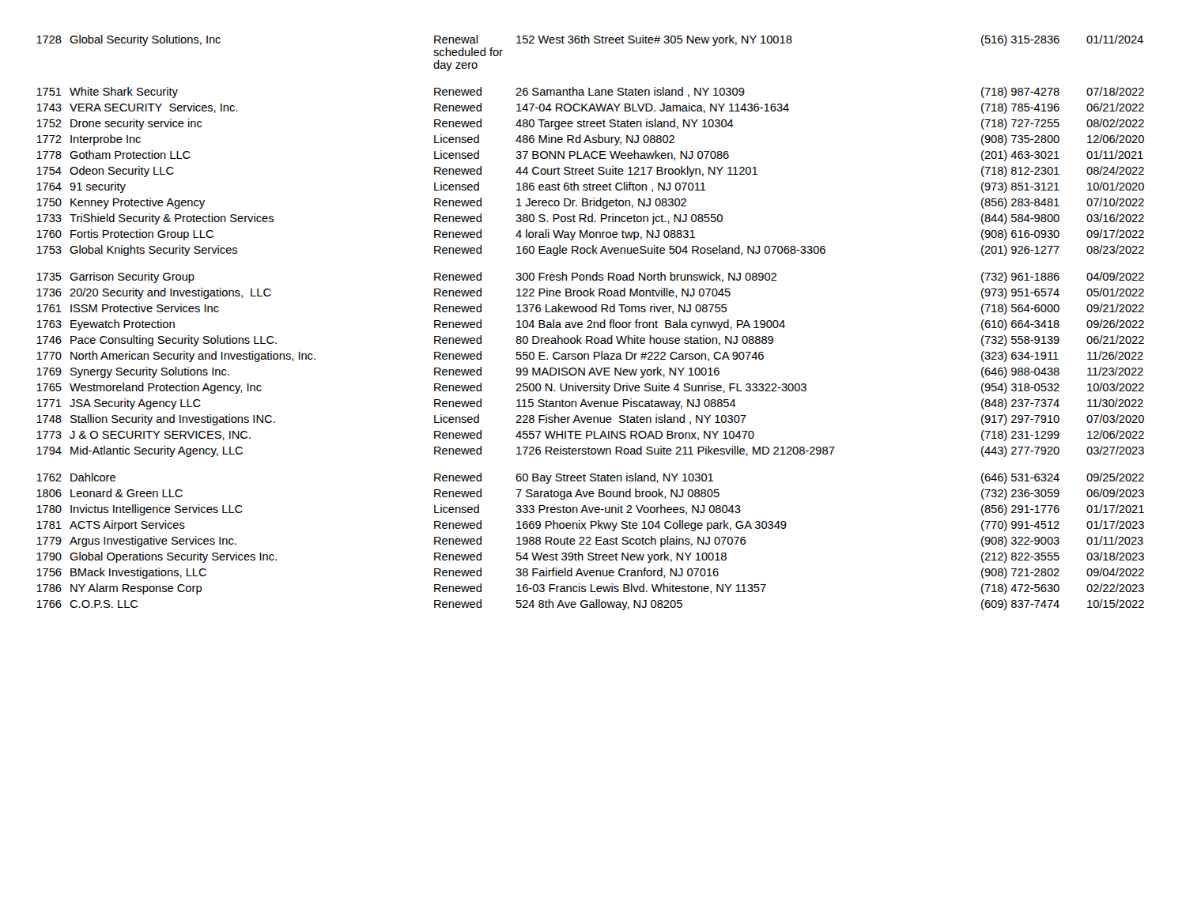| 1728 | Global Security Solutions, Inc | Renewal scheduled for day zero | 152 West 36th Street Suite# 305 New york, NY 10018 | (516) 315-2836 | 01/11/2024 |
| 1751 | White Shark Security | Renewed | 26 Samantha Lane Staten island , NY 10309 | (718) 987-4278 | 07/18/2022 |
| 1743 | VERA SECURITY Services, Inc. | Renewed | 147-04 ROCKAWAY BLVD. Jamaica, NY 11436-1634 | (718) 785-4196 | 06/21/2022 |
| 1752 | Drone security service inc | Renewed | 480 Targee street Staten island, NY 10304 | (718) 727-7255 | 08/02/2022 |
| 1772 | Interprobe Inc | Licensed | 486 Mine Rd Asbury, NJ 08802 | (908) 735-2800 | 12/06/2020 |
| 1778 | Gotham Protection LLC | Licensed | 37 BONN PLACE Weehawken, NJ 07086 | (201) 463-3021 | 01/11/2021 |
| 1754 | Odeon Security LLC | Renewed | 44 Court Street Suite 1217 Brooklyn, NY 11201 | (718) 812-2301 | 08/24/2022 |
| 1764 | 91 security | Licensed | 186 east 6th street Clifton , NJ 07011 | (973) 851-3121 | 10/01/2020 |
| 1750 | Kenney Protective Agency | Renewed | 1 Jereco Dr. Bridgeton, NJ 08302 | (856) 283-8481 | 07/10/2022 |
| 1733 | TriShield Security & Protection Services | Renewed | 380 S. Post Rd. Princeton jct., NJ 08550 | (844) 584-9800 | 03/16/2022 |
| 1760 | Fortis Protection Group LLC | Renewed | 4 lorali Way Monroe twp, NJ 08831 | (908) 616-0930 | 09/17/2022 |
| 1753 | Global Knights Security Services | Renewed | 160 Eagle Rock AvenueSuite 504 Roseland, NJ 07068-3306 | (201) 926-1277 | 08/23/2022 |
| 1735 | Garrison Security Group | Renewed | 300 Fresh Ponds Road North brunswick, NJ 08902 | (732) 961-1886 | 04/09/2022 |
| 1736 | 20/20 Security and Investigations, LLC | Renewed | 122 Pine Brook Road Montville, NJ 07045 | (973) 951-6574 | 05/01/2022 |
| 1761 | ISSM Protective Services Inc | Renewed | 1376 Lakewood Rd Toms river, NJ 08755 | (718) 564-6000 | 09/21/2022 |
| 1763 | Eyewatch Protection | Renewed | 104 Bala ave 2nd floor front Bala cynwyd, PA 19004 | (610) 664-3418 | 09/26/2022 |
| 1746 | Pace Consulting Security Solutions LLC. | Renewed | 80 Dreahook Road White house station, NJ 08889 | (732) 558-9139 | 06/21/2022 |
| 1770 | North American Security and Investigations, Inc. | Renewed | 550 E. Carson Plaza Dr #222 Carson, CA 90746 | (323) 634-1911 | 11/26/2022 |
| 1769 | Synergy Security Solutions Inc. | Renewed | 99 MADISON AVE New york, NY 10016 | (646) 988-0438 | 11/23/2022 |
| 1765 | Westmoreland Protection Agency, Inc | Renewed | 2500 N. University Drive Suite 4 Sunrise, FL 33322-3003 | (954) 318-0532 | 10/03/2022 |
| 1771 | JSA Security Agency LLC | Renewed | 115 Stanton Avenue Piscataway, NJ 08854 | (848) 237-7374 | 11/30/2022 |
| 1748 | Stallion Security and Investigations INC. | Licensed | 228 Fisher Avenue Staten island , NY 10307 | (917) 297-7910 | 07/03/2020 |
| 1773 | J & O SECURITY SERVICES, INC. | Renewed | 4557 WHITE PLAINS ROAD Bronx, NY 10470 | (718) 231-1299 | 12/06/2022 |
| 1794 | Mid-Atlantic Security Agency, LLC | Renewed | 1726 Reisterstown Road Suite 211 Pikesville, MD 21208-2987 | (443) 277-7920 | 03/27/2023 |
| 1762 | Dahlcore | Renewed | 60 Bay Street Staten island, NY 10301 | (646) 531-6324 | 09/25/2022 |
| 1806 | Leonard & Green LLC | Renewed | 7 Saratoga Ave Bound brook, NJ 08805 | (732) 236-3059 | 06/09/2023 |
| 1780 | Invictus Intelligence Services LLC | Licensed | 333 Preston Ave-unit 2 Voorhees, NJ 08043 | (856) 291-1776 | 01/17/2021 |
| 1781 | ACTS Airport Services | Renewed | 1669 Phoenix Pkwy Ste 104 College park, GA 30349 | (770) 991-4512 | 01/17/2023 |
| 1779 | Argus Investigative Services Inc. | Renewed | 1988 Route 22 East Scotch plains, NJ 07076 | (908) 322-9003 | 01/11/2023 |
| 1790 | Global Operations Security Services Inc. | Renewed | 54 West 39th Street New york, NY 10018 | (212) 822-3555 | 03/18/2023 |
| 1756 | BMack Investigations, LLC | Renewed | 38 Fairfield Avenue Cranford, NJ 07016 | (908) 721-2802 | 09/04/2022 |
| 1786 | NY Alarm Response Corp | Renewed | 16-03 Francis Lewis Blvd. Whitestone, NY 11357 | (718) 472-5630 | 02/22/2023 |
| 1766 | C.O.P.S. LLC | Renewed | 524 8th Ave Galloway, NJ 08205 | (609) 837-7474 | 10/15/2022 |